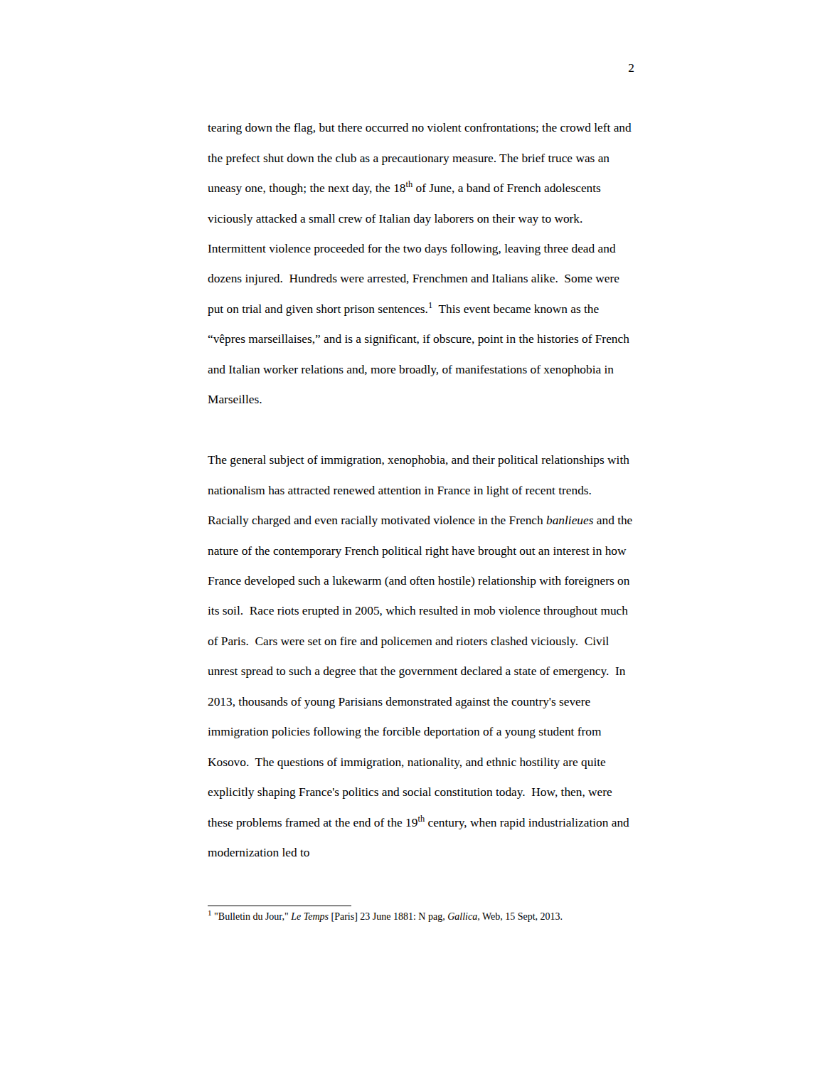2
tearing down the flag, but there occurred no violent confrontations; the crowd left and the prefect shut down the club as a precautionary measure. The brief truce was an uneasy one, though; the next day, the 18th of June, a band of French adolescents viciously attacked a small crew of Italian day laborers on their way to work. Intermittent violence proceeded for the two days following, leaving three dead and dozens injured. Hundreds were arrested, Frenchmen and Italians alike. Some were put on trial and given short prison sentences.1 This event became known as the “vêpres marseillaises,” and is a significant, if obscure, point in the histories of French and Italian worker relations and, more broadly, of manifestations of xenophobia in Marseilles.
The general subject of immigration, xenophobia, and their political relationships with nationalism has attracted renewed attention in France in light of recent trends. Racially charged and even racially motivated violence in the French banlieues and the nature of the contemporary French political right have brought out an interest in how France developed such a lukewarm (and often hostile) relationship with foreigners on its soil. Race riots erupted in 2005, which resulted in mob violence throughout much of Paris. Cars were set on fire and policemen and rioters clashed viciously. Civil unrest spread to such a degree that the government declared a state of emergency. In 2013, thousands of young Parisians demonstrated against the country's severe immigration policies following the forcible deportation of a young student from Kosovo. The questions of immigration, nationality, and ethnic hostility are quite explicitly shaping France's politics and social constitution today. How, then, were these problems framed at the end of the 19th century, when rapid industrialization and modernization led to
1 "Bulletin du Jour," Le Temps [Paris] 23 June 1881: N pag, Gallica, Web, 15 Sept, 2013.